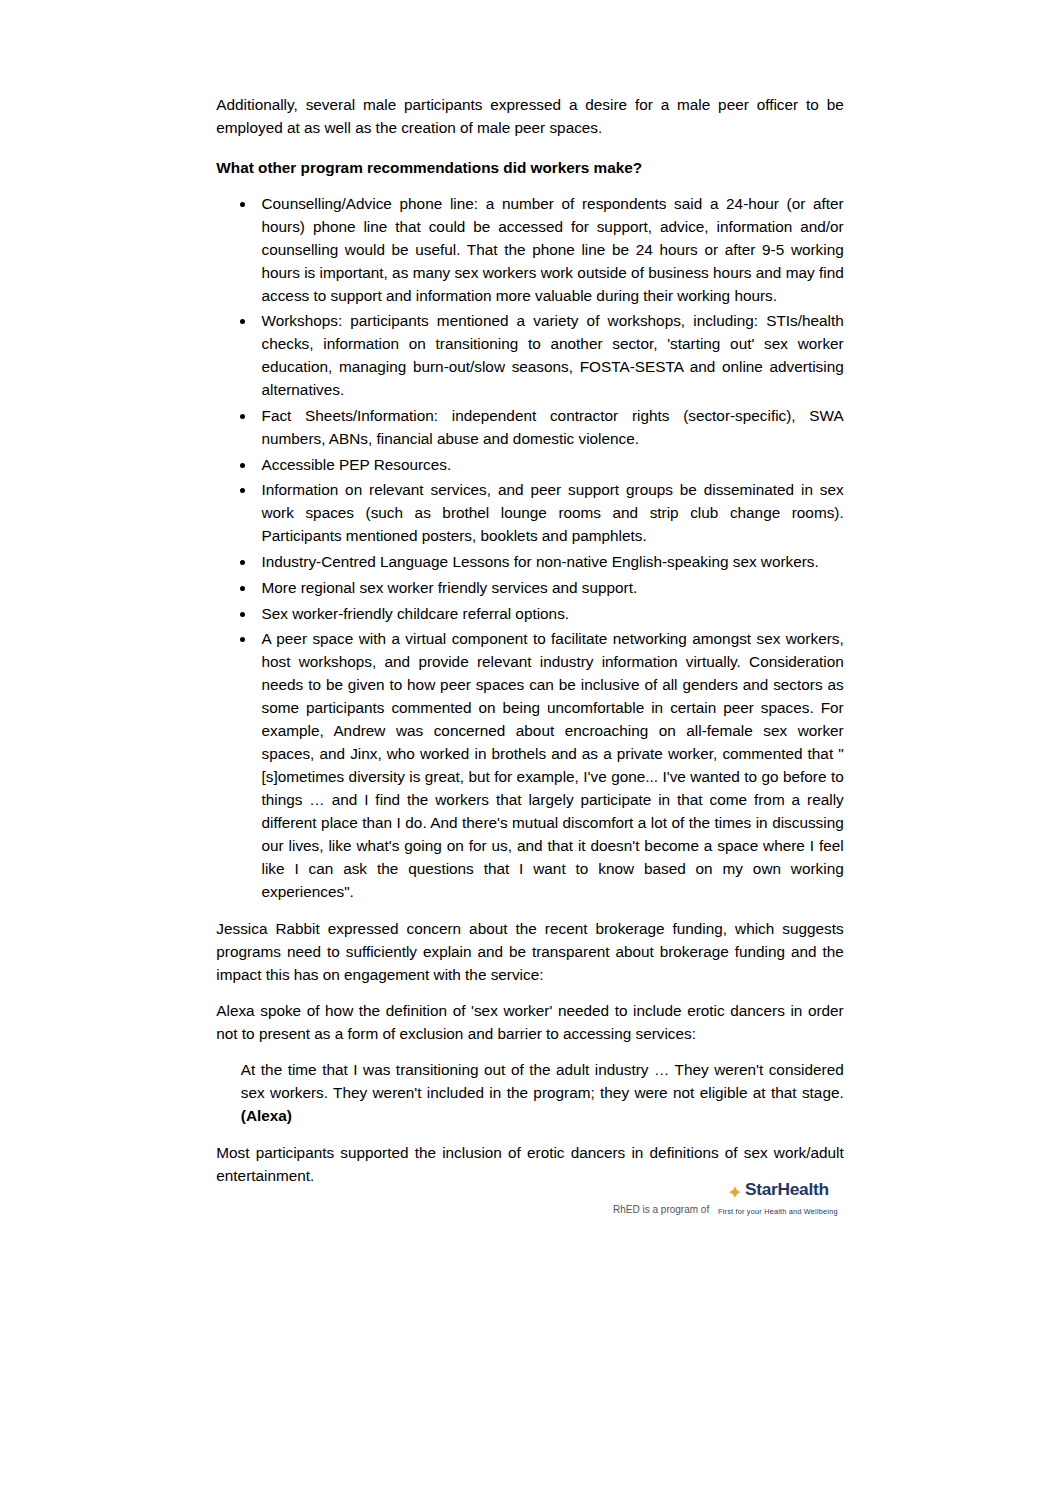Additionally, several male participants expressed a desire for a male peer officer to be employed at as well as the creation of male peer spaces.
What other program recommendations did workers make?
Counselling/Advice phone line: a number of respondents said a 24-hour (or after hours) phone line that could be accessed for support, advice, information and/or counselling would be useful. That the phone line be 24 hours or after 9-5 working hours is important, as many sex workers work outside of business hours and may find access to support and information more valuable during their working hours.
Workshops: participants mentioned a variety of workshops, including: STIs/health checks, information on transitioning to another sector, 'starting out' sex worker education, managing burn-out/slow seasons, FOSTA-SESTA and online advertising alternatives.
Fact Sheets/Information: independent contractor rights (sector-specific), SWA numbers, ABNs, financial abuse and domestic violence.
Accessible PEP Resources.
Information on relevant services, and peer support groups be disseminated in sex work spaces (such as brothel lounge rooms and strip club change rooms). Participants mentioned posters, booklets and pamphlets.
Industry-Centred Language Lessons for non-native English-speaking sex workers.
More regional sex worker friendly services and support.
Sex worker-friendly childcare referral options.
A peer space with a virtual component to facilitate networking amongst sex workers, host workshops, and provide relevant industry information virtually. Consideration needs to be given to how peer spaces can be inclusive of all genders and sectors as some participants commented on being uncomfortable in certain peer spaces. For example, Andrew was concerned about encroaching on all-female sex worker spaces, and Jinx, who worked in brothels and as a private worker, commented that "[s]ometimes diversity is great, but for example, I've gone... I've wanted to go before to things … and I find the workers that largely participate in that come from a really different place than I do. And there's mutual discomfort a lot of the times in discussing our lives, like what's going on for us, and that it doesn't become a space where I feel like I can ask the questions that I want to know based on my own working experiences".
Jessica Rabbit expressed concern about the recent brokerage funding, which suggests programs need to sufficiently explain and be transparent about brokerage funding and the impact this has on engagement with the service:
Alexa spoke of how the definition of 'sex worker' needed to include erotic dancers in order not to present as a form of exclusion and barrier to accessing services:
At the time that I was transitioning out of the adult industry … They weren't considered sex workers. They weren't included in the program; they were not eligible at that stage. (Alexa)
Most participants supported the inclusion of erotic dancers in definitions of sex work/adult entertainment.
RhED is a program of
✦StarHealth First for your Health and Wellbeing